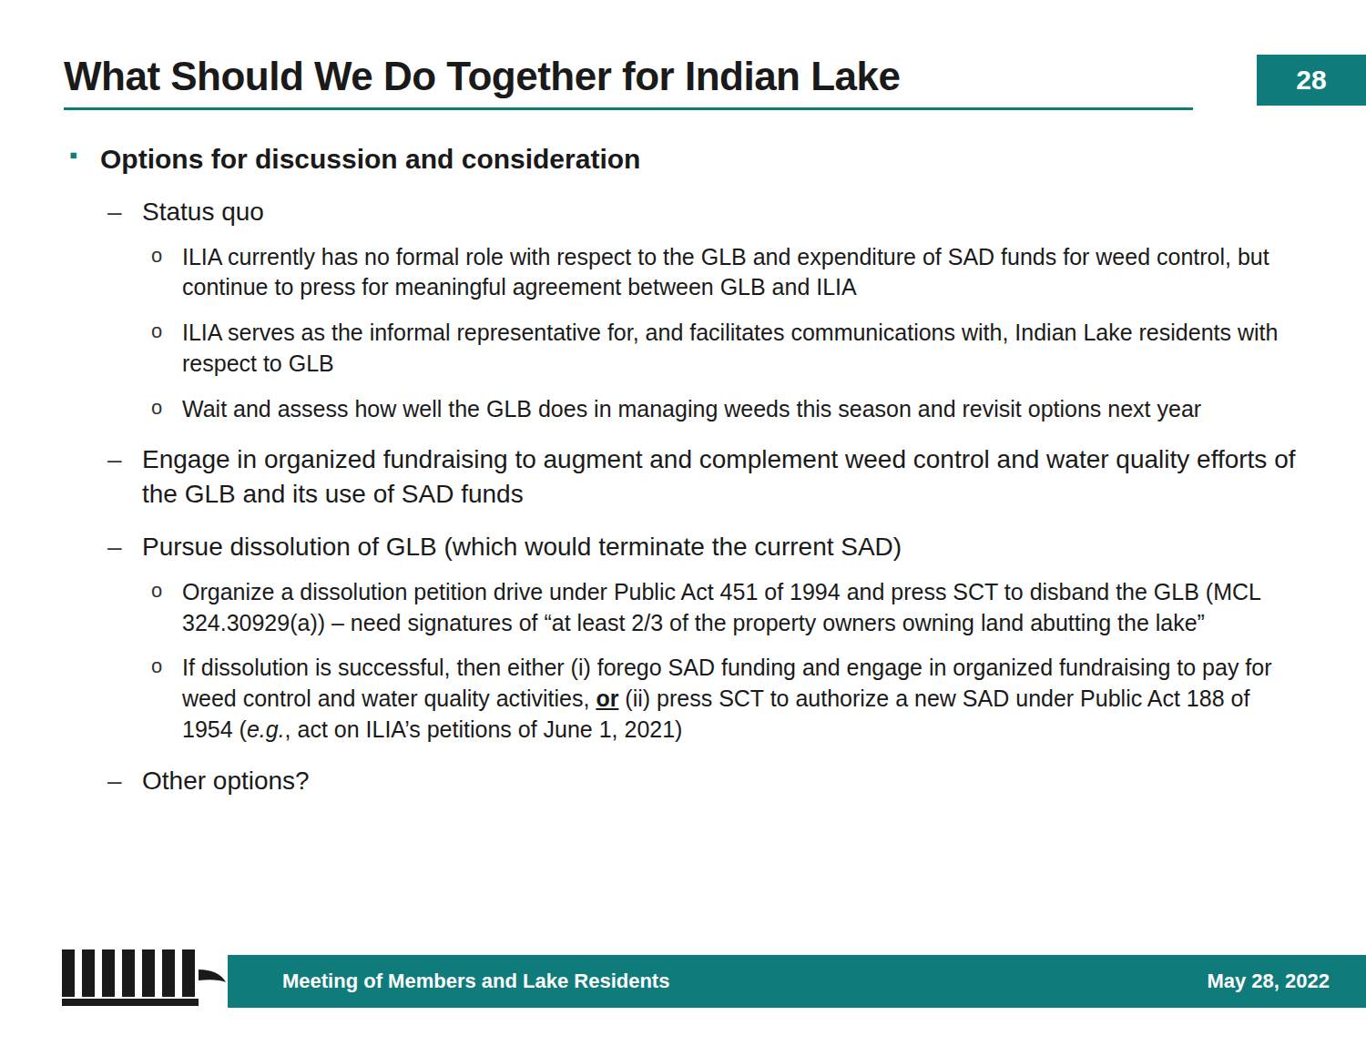28
What Should We Do Together for Indian Lake
Options for discussion and consideration
Status quo
ILIA currently has no formal role with respect to the GLB and expenditure of SAD funds for weed control, but continue to press for meaningful agreement between GLB and ILIA
ILIA serves as the informal representative for, and facilitates communications with, Indian Lake residents with respect to GLB
Wait and assess how well the GLB does in managing weeds this season and revisit options next year
Engage in organized fundraising to augment and complement weed control and water quality efforts of the GLB and its use of SAD funds
Pursue dissolution of GLB (which would terminate the current SAD)
Organize a dissolution petition drive under Public Act 451 of 1994 and press SCT to disband the GLB (MCL 324.30929(a)) – need signatures of “at least 2/3 of the property owners owning land abutting the lake”
If dissolution is successful, then either (i) forego SAD funding and engage in organized fundraising to pay for weed control and water quality activities, or (ii) press SCT to authorize a new SAD under Public Act 188 of 1954 (e.g., act on ILIA’s petitions of June 1, 2021)
Other options?
Meeting of Members and Lake Residents May 28, 2022